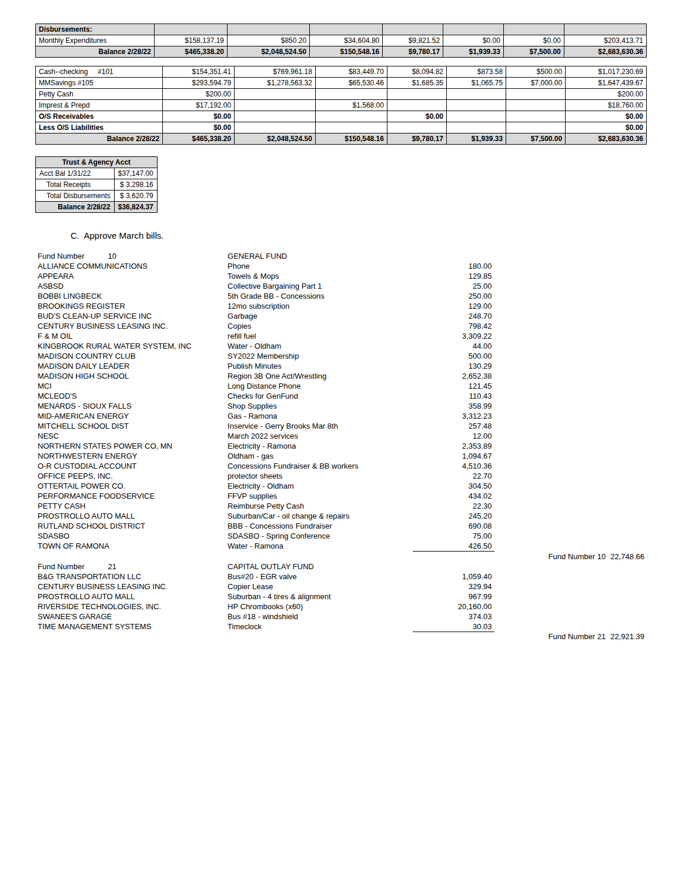| Disbursements: | | | | | | | |
| Monthly Expenditures | $158,137.19 | $850.20 | $34,604.80 | $9,821.52 | $0.00 | $0.00 | $203,413.71 |
| Balance 2/28/22 | $465,338.20 | $2,048,524.50 | $150,548.16 | $9,780.17 | $1,939.33 | $7,500.00 | $2,683,630.36 |
| Cash--checking #101 | $154,351.41 | $769,961.18 | $83,449.70 | $8,094.82 | $873.58 | $500.00 | $1,017,230.69 |
| MMSavings #105 | $293,594.79 | $1,278,563.32 | $65,530.46 | $1,685.35 | $1,065.75 | $7,000.00 | $1,647,439.67 |
| Petty Cash | $200.00 | | | | | | $200.00 |
| Imprest & Prepd | $17,192.00 | | $1,568.00 | | | | $18,760.00 |
| O/S Receivables | $0.00 | | | $0.00 | | | $0.00 |
| Less O/S Liabilities | $0.00 | | | | | | $0.00 |
| Balance 2/28/22 | $465,338.20 | $2,048,524.50 | $150,548.16 | $9,780.17 | $1,939.33 | $7,500.00 | $2,683,630.36 |
| Trust & Agency Acct |
| Acct Bal 1/31/22 | $37,147.00 |
| Total Receipts | $ 3,298.16 |
| Total Disbursements | $ 3,620.79 |
| Balance 2/28/22 | $36,824.37 |
C. Approve March bills.
| Fund Number 10 | GENERAL FUND | | | |
| ALLIANCE COMMUNICATIONS | Phone | 180.00 | | |
| APPEARA | Towels & Mops | 129.85 | | |
| ASBSD | Collective Bargaining Part 1 | 25.00 | | |
| BOBBI LINGBECK | 5th Grade BB - Concessions | 250.00 | | |
| BROOKINGS REGISTER | 12mo subscription | 129.00 | | |
| BUD'S CLEAN-UP SERVICE INC | Garbage | 248.70 | | |
| CENTURY BUSINESS LEASING INC. | Copies | 798.42 | | |
| F & M OIL | refill fuel | 3,309.22 | | |
| KINGBROOK RURAL WATER SYSTEM, INC | Water - Oldham | 44.00 | | |
| MADISON COUNTRY CLUB | SY2022 Membership | 500.00 | | |
| MADISON DAILY LEADER | Publish Minutes | 130.29 | | |
| MADISON HIGH SCHOOL | Region 3B One Act/Wrestling | 2,652.38 | | |
| MCI | Long Distance Phone | 121.45 | | |
| MCLEOD'S | Checks for GenFund | 110.43 | | |
| MENARDS - SIOUX FALLS | Shop Supplies | 358.99 | | |
| MID-AMERICAN ENERGY | Gas - Ramona | 3,312.23 | | |
| MITCHELL SCHOOL DIST | Inservice - Gerry Brooks Mar 8th | 257.48 | | |
| NESC | March 2022 services | 12.00 | | |
| NORTHERN STATES POWER CO, MN | Electricity - Ramona | 2,353.89 | | |
| NORTHWESTERN ENERGY | Oldham - gas | 1,094.67 | | |
| O-R CUSTODIAL ACCOUNT | Concessions Fundraiser & BB workers | 4,510.36 | | |
| OFFICE PEEPS, INC. | protector sheets | 22.70 | | |
| OTTERTAIL POWER CO. | Electricity - Oldham | 304.50 | | |
| PERFORMANCE FOODSERVICE | FFVP supplies | 434.02 | | |
| PETTY CASH | Reimburse Petty Cash | 22.30 | | |
| PROSTROLLO AUTO MALL | Suburban/Car - oil change & repairs | 245.20 | | |
| RUTLAND SCHOOL DISTRICT | BBB - Concessions Fundraiser | 690.08 | | |
| SDASBO | SDASBO - Spring Conference | 75.00 | | |
| TOWN OF RAMONA | Water - Ramona | 426.50 | | |
| | | | Fund Number 10 | 22,748.66 |
| Fund Number 21 | CAPITAL OUTLAY FUND | | | |
| B&G TRANSPORTATION LLC | Bus#20 - EGR valve | 1,059.40 | | |
| CENTURY BUSINESS LEASING INC. | Copier Lease | 329.94 | | |
| PROSTROLLO AUTO MALL | Suburban - 4 tires & alignment | 967.99 | | |
| RIVERSIDE TECHNOLOGIES, INC. | HP Chrombooks (x60) | 20,160.00 | | |
| SWANEE'S GARAGE | Bus #18 - windshield | 374.03 | | |
| TIME MANAGEMENT SYSTEMS | Timeclock | 30.03 | | |
| | | | Fund Number 21 | 22,921.39 |